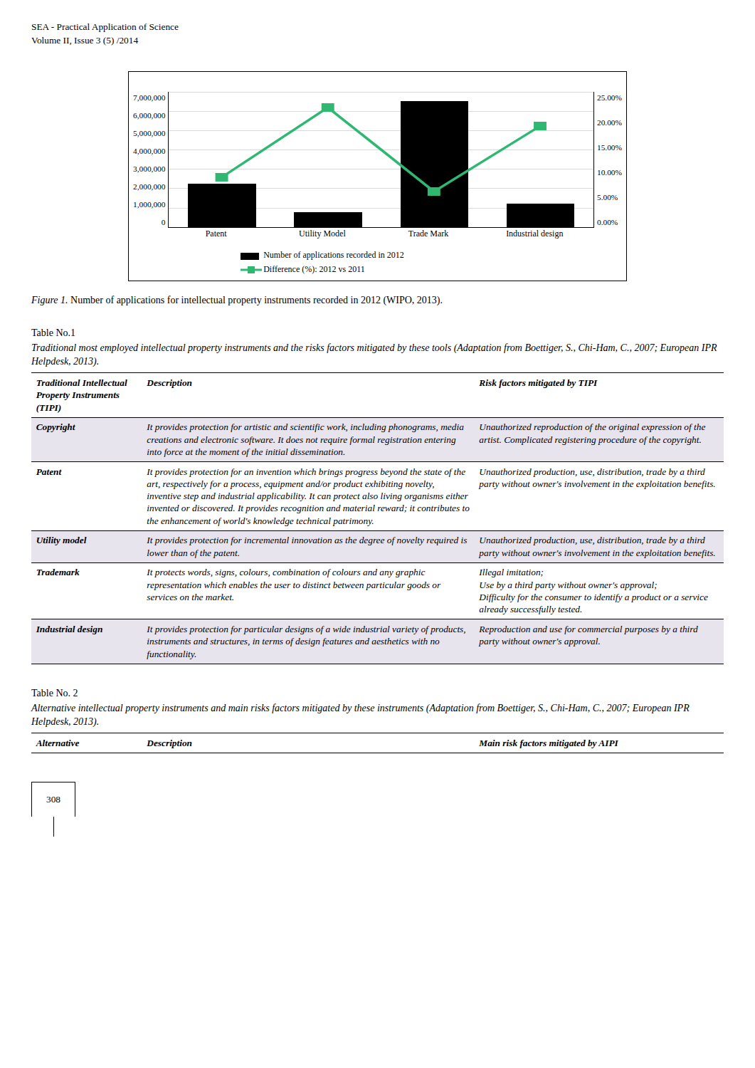SEA - Practical Application of Science
Volume II, Issue 3 (5) /2014
7,000,000 6,000,000 5,000,000 4,000,000 3,000,000 2,000,000 1,000,000 0
25.00% 20.00% 15.00% 10.00% 5.00% 0.00%
Patent Utility Model Trade Mark Industrial design
Number of applications recorded in 2012
Difference (%): 2012 vs 2011
Figure 1. Number of applications for intellectual property instruments recorded in 2012 (WIPO, 2013).
Table No.1
Traditional most employed intellectual property instruments and the risks factors mitigated by these tools (Adaptation from Boettiger, S., Chi-Ham, C., 2007; European IPR Helpdesk, 2013).
| Traditional Intellectual Property Instruments (TIPI) | Description | Risk factors mitigated by TIPI |
| --- | --- | --- |
| Copyright | It provides protection for artistic and scientific work, including phonograms, media creations and electronic software. It does not require formal registration entering into force at the moment of the initial dissemination. | Unauthorized reproduction of the original expression of the artist. Complicated registering procedure of the copyright. |
| Patent | It provides protection for an invention which brings progress beyond the state of the art, respectively for a process, equipment and/or product exhibiting novelty, inventive step and industrial applicability. It can protect also living organisms either invented or discovered. It provides recognition and material reward; it contributes to the enhancement of world's knowledge technical patrimony. | Unauthorized production, use, distribution, trade by a third party without owner's involvement in the exploitation benefits. |
| Utility model | It provides protection for incremental innovation as the degree of novelty required is lower than of the patent. | Unauthorized production, use, distribution, trade by a third party without owner's involvement in the exploitation benefits. |
| Trademark | It protects words, signs, colours, combination of colours and any graphic representation which enables the user to distinct between particular goods or services on the market. | Illegal imitation; Use by a third party without owner's approval; Difficulty for the consumer to identify a product or a service already successfully tested. |
| Industrial design | It provides protection for particular designs of a wide industrial variety of products, instruments and structures, in terms of design features and aesthetics with no functionality. | Reproduction and use for commercial purposes by a third party without owner's approval. |
Table No. 2
Alternative intellectual property instruments and main risks factors mitigated by these instruments (Adaptation from Boettiger, S., Chi-Ham, C., 2007; European IPR Helpdesk, 2013).
| Alternative | Description | Main risk factors mitigated by AIPI |
| --- | --- | --- |
308